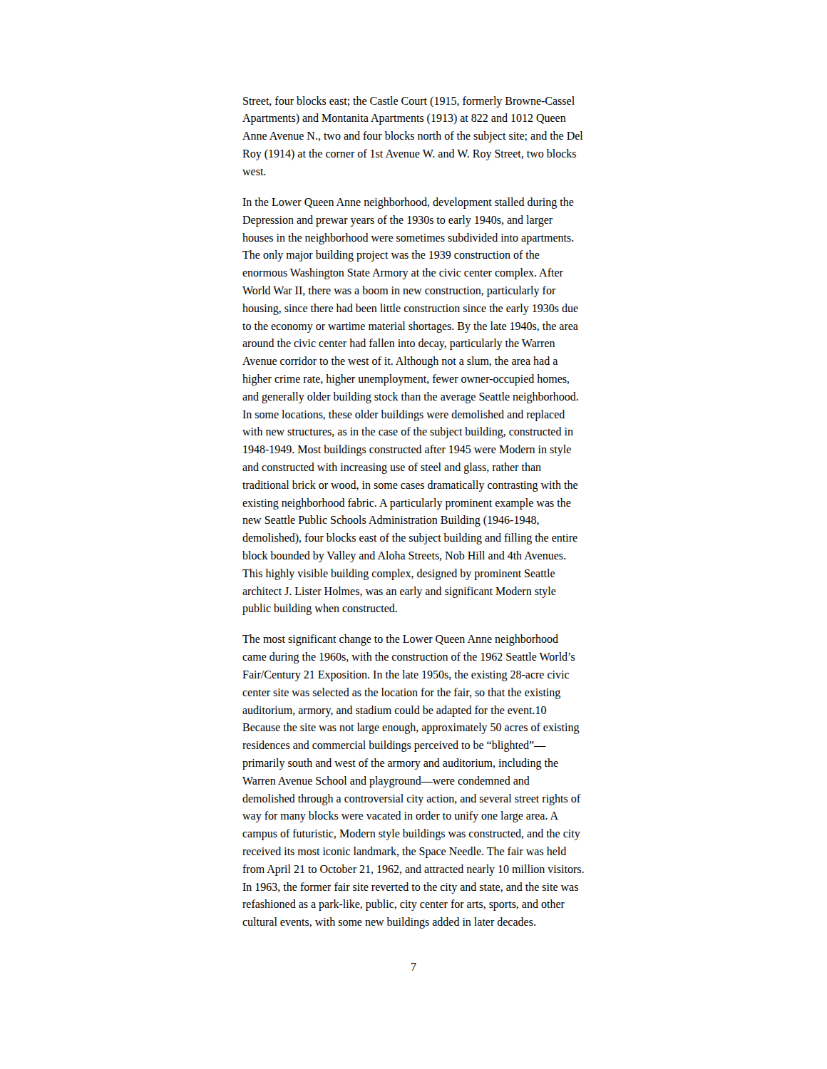Street, four blocks east; the Castle Court (1915, formerly Browne-Cassel Apartments) and Montanita Apartments (1913) at 822 and 1012 Queen Anne Avenue N., two and four blocks north of the subject site; and the Del Roy (1914) at the corner of 1st Avenue W. and W. Roy Street, two blocks west.
In the Lower Queen Anne neighborhood, development stalled during the Depression and prewar years of the 1930s to early 1940s, and larger houses in the neighborhood were sometimes subdivided into apartments. The only major building project was the 1939 construction of the enormous Washington State Armory at the civic center complex. After World War II, there was a boom in new construction, particularly for housing, since there had been little construction since the early 1930s due to the economy or wartime material shortages. By the late 1940s, the area around the civic center had fallen into decay, particularly the Warren Avenue corridor to the west of it. Although not a slum, the area had a higher crime rate, higher unemployment, fewer owner-occupied homes, and generally older building stock than the average Seattle neighborhood. In some locations, these older buildings were demolished and replaced with new structures, as in the case of the subject building, constructed in 1948-1949. Most buildings constructed after 1945 were Modern in style and constructed with increasing use of steel and glass, rather than traditional brick or wood, in some cases dramatically contrasting with the existing neighborhood fabric. A particularly prominent example was the new Seattle Public Schools Administration Building (1946-1948, demolished), four blocks east of the subject building and filling the entire block bounded by Valley and Aloha Streets, Nob Hill and 4th Avenues. This highly visible building complex, designed by prominent Seattle architect J. Lister Holmes, was an early and significant Modern style public building when constructed.
The most significant change to the Lower Queen Anne neighborhood came during the 1960s, with the construction of the 1962 Seattle World’s Fair/Century 21 Exposition. In the late 1950s, the existing 28-acre civic center site was selected as the location for the fair, so that the existing auditorium, armory, and stadium could be adapted for the event.10 Because the site was not large enough, approximately 50 acres of existing residences and commercial buildings perceived to be “blighted”—primarily south and west of the armory and auditorium, including the Warren Avenue School and playground—were condemned and demolished through a controversial city action, and several street rights of way for many blocks were vacated in order to unify one large area. A campus of futuristic, Modern style buildings was constructed, and the city received its most iconic landmark, the Space Needle. The fair was held from April 21 to October 21, 1962, and attracted nearly 10 million visitors. In 1963, the former fair site reverted to the city and state, and the site was refashioned as a park-like, public, city center for arts, sports, and other cultural events, with some new buildings added in later decades.
7